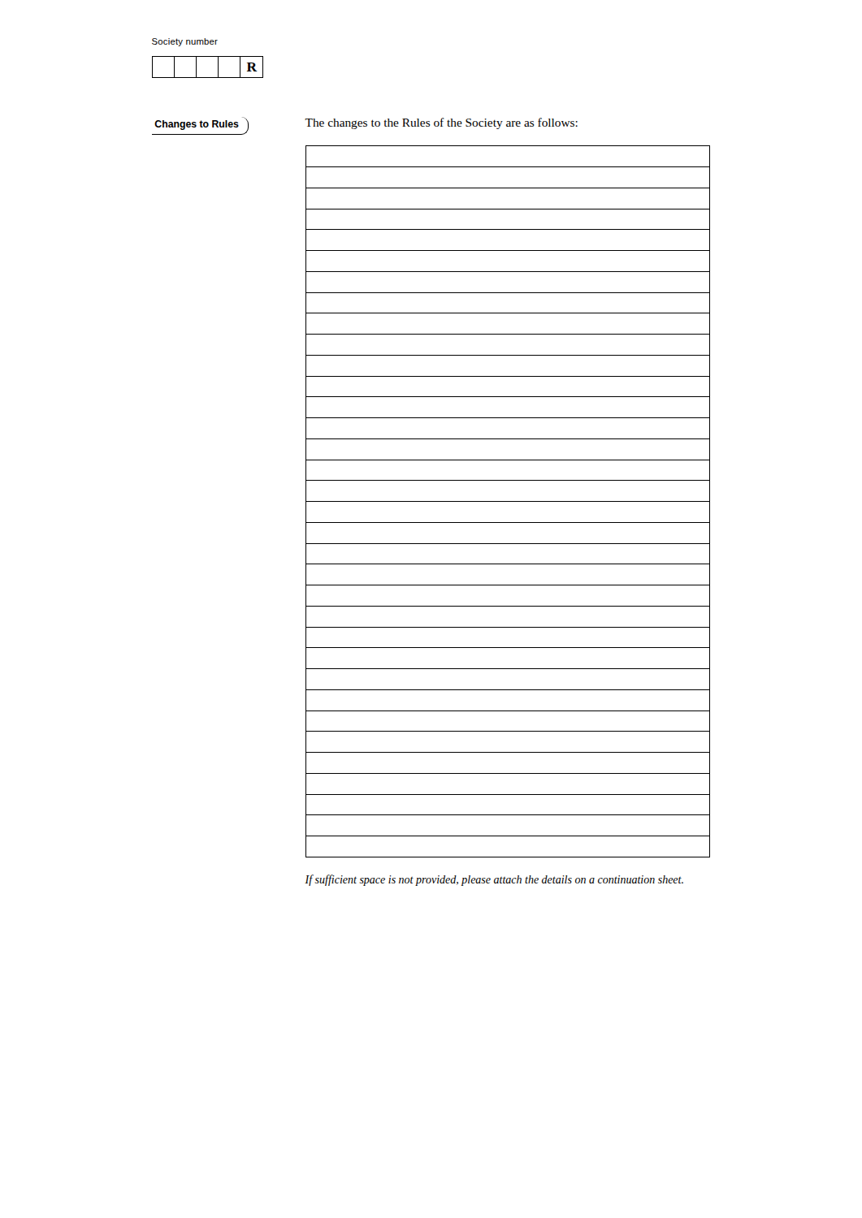Society number
R
Changes to Rules
The changes to the Rules of the Society are as follows:
If sufficient space is not provided, please attach the details on a continuation sheet.